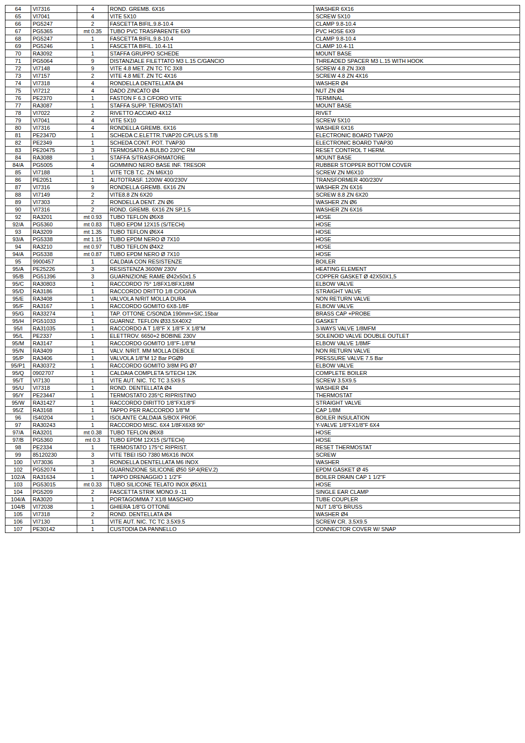| 64 | VI7316 | 4 | ROND. GREMB. 6X16 | WASHER 6X16 |
| 65 | VI7041 | 4 | VITE 5X10 | SCREW 5X10 |
| 66 | PG5247 | 2 | FASCETTA BIFIL.9.8-10.4 | CLAMP 9.8-10.4 |
| 67 | PG5365 | mt 0.35 | TUBO PVC TRASPARENTE 6X9 | PVC HOSE 6X9 |
| 68 | PG5247 | 1 | FASCETTA BIFIL.9.8-10.4 | CLAMP 9.8-10.4 |
| 69 | PG5246 | 1 | FASCETTA BIFIL. 10.4-11 | CLAMP 10.4-11 |
| 70 | RA3092 | 1 | STAFFA GRUPPO SCHEDE | MOUNT BASE |
| 71 | PG5064 | 9 | DISTANZIALE FILETTATO M3 L.15 C/GANCIO | THREADED SPACER M3 L.15 WITH HOOK |
| 72 | VI7148 | 9 | VITE 4.8 MET. ZN TC TC 3X8 | SCREW 4.8 ZN 3X8 |
| 73 | VI7157 | 2 | VITE 4.8 MET. ZN TC 4X16 | SCREW 4.8 ZN 4X16 |
| 74 | VI7318 | 4 | RONDELLA DENTELLATA Ø4 | WASHER Ø4 |
| 75 | VI7212 | 4 | DADO ZINCATO Ø4 | NUT ZN Ø4 |
| 76 | PE2370 | 1 | FASTON F 6.3 C/FORO VITE | TERMINAL |
| 77 | RA3087 | 1 | STAFFA SUPP. TERMOSTATI | MOUNT BASE |
| 78 | VI7022 | 2 | RIVETTO ACCIAIO 4X12 | RIVET |
| 79 | VI7041 | 4 | VITE 5X10 | SCREW 5X10 |
| 80 | VI7316 | 4 | RONDELLA GREMB. 6X16 | WASHER 6X16 |
| 81 | PE2347D | 1 | SCHEDA C.ELETTR.TVAP20 C/PLUS S.T/B | ELECTRONIC BOARD TVAP20 |
| 82 | PE2349 | 1 | SCHEDA CONT. POT. TVAP30 | ELECTRONIC BOARD TVAP30 |
| 83 | PE20475 | 3 | TERMOSATO A BULBO 230°C RM | RESET CONTROL T HERM. |
| 84 | RA3088 | 1 | STAFFA S/TRASFORMATORE | MOUNT BASE |
| 84/A | PG5005 | 4 | GOMMINO NERO BASE INF. TRESOR | RUBBER STOPPER BOTTOM COVER |
| 85 | VI7188 | 1 | VITE TCB T.C. ZN M6X10 | SCREW ZN M6X10 |
| 86 | PE2051 | 1 | AUTOTRASF. 1200W 400/230V | TRANSFORMER 400/230V |
| 87 | VI7316 | 9 | RONDELLA GREMB. 6X16 ZN | WASHER ZN 6X16 |
| 88 | VI7149 | 2 | VITE8.8 ZN 6X20 | SCREW 8.8 ZN 6X20 |
| 89 | VI7303 | 2 | RONDELLA DENT. ZN Ø6 | WASHER ZN Ø6 |
| 90 | VI7316 | 2 | ROND. GREMB. 6X16 ZN SP.1.5 | WASHER ZN 6X16 |
| 92 | RA3201 | mt 0.93 | TUBO TEFLON Ø6X8 | HOSE |
| 92/A | PG5360 | mt 0.83 | TUBO EPDM 12X15 (S/TECH) | HOSE |
| 93 | RA3209 | mt 1.35 | TUBO TEFLON Ø6X4 | HOSE |
| 93/A | PG5338 | mt 1.15 | TUBO EPDM NERO Ø 7X10 | HOSE |
| 94 | RA3210 | mt 0.97 | TUBO TEFLON Ø4X2 | HOSE |
| 94/A | PG5338 | mt 0.87 | TUBO EPDM NERO Ø 7X10 | HOSE |
| 95 | 9900457 | 1 | CALDAIA CON RESISTENZE | BOILER |
| 95/A | PE25226 | 3 | RESISTENZA 3600W 230V | HEATING ELEMENT |
| 95/B | PG51396 | 3 | GUARNIZIONE RAME Ø42x50x1.5 | COPPER GASKET Ø 42X50X1,5 |
| 95/C | RA30803 | 1 | RACCORDO 75° 1/8FX1/8FX1/8M | ELBOW VALVE |
| 95/D | RA3186 | 1 | RACCORDO DRITTO 1/8 C/OGIVA | STRAIGHT VALVE |
| 95/E | RA3408 | 1 | VALVOLA N/RIT MOLLA DURA | NON RETURN VALVE |
| 95/F | RA3167 | 1 | RACCORDO GOMITO 6X8-1/8F | ELBOW VALVE |
| 95/G | RA33274 | 1 | TAP. OTTONE C/SONDA 190mm+SIC.15bar | BRASS CAP +PROBE |
| 95/H | PG51033 | 1 | GUARNIZ. TEFLON Ø33.5X40X2 | GASKET |
| 95/I | RA31035 | 1 | RACCORDO A T 1/8"F X 1/8"F X 1/8"M | 3-WAYS VALVE 1/8MFM |
| 95/L | PE2337 | 1 | ELETTROV. 6650+2 BOBINE 230V | SOLENOID VALVE DOUBLE OUTLET |
| 95/M | RA3147 | 1 | RACCORDO GOMITO 1/8"F-1/8"M | ELBOW VALVE 1/8MF |
| 95/N | RA3409 | 1 | VALV. N/RIT. MM MOLLA DEBOLE | NON RETURN VALVE |
| 95/P | RA3406 | 1 | VALVOLA 1/8"M 12 Bar PGØ9 | PRESSURE VALVE 7.5 Bar |
| 95/P1 | RA30372 | 1 | RACCORDO GOMITO 3/8M PG Ø7 | ELBOW VALVE |
| 95/Q | 0902707 | 1 | CALDAIA COMPLETA S/TECH 12K | COMPLETE BOILER |
| 95/T | VI7130 | 1 | VITE AUT. NIC. TC TC 3.5X9.5 | SCREW 3.5X9.5 |
| 95/U | VI7318 | 1 | ROND. DENTELLATA Ø4 | WASHER Ø4 |
| 95/Y | PE23447 | 1 | TERMOSTATO 235°C RIPRISTINO | THERMOSTAT |
| 95/W | RA31427 | 1 | RACCORDO DIRITTO 1/8"FX1/8"F | STRAIGHT VALVE |
| 95/Z | RA3168 | 1 | TAPPO PER RACCORDO 1/8"M | CAP 1/8M |
| 96 | IS40204 | 1 | ISOLANTE CALDAIA S/BOX PROF. | BOILER INSULATION |
| 97 | RA30243 | 1 | RACCORDO MISC. 6X4 1/8FX6X8 90° | Y-VALVE 1/8"FX1/8"F 6X4 |
| 97/A | RA3201 | mt 0.38 | TUBO TEFLON Ø6X8 | HOSE |
| 97/B | PG5360 | mt 0.3 | TUBO EPDM 12X15 (S/TECH) | HOSE |
| 98 | PE2334 | 1 | TERMOSTATO 175°C RIPRIST. | RESET THERMOSTAT |
| 99 | 85120230 | 3 | VITE TBEI ISO 7380 M6X16 INOX | SCREW |
| 100 | VI73036 | 3 | RONDELLA DENTELLATA M6 INOX | WASHER |
| 102 | PG52074 | 1 | GUARNIZIONE SILICONE Ø50 SP.4(REV.2) | EPDM GASKET Ø 45 |
| 102/A | RA31634 | 1 | TAPPO DRENAGGIO 1 1/2"F | BOILER DRAIN CAP 1 1/2"F |
| 103 | PG53015 | mt 0.33 | TUBO SILICONE TELATO INOX Ø5X11 | HOSE |
| 104 | PG5209 | 2 | FASCETTA STRIK MONO.9 -11 | SINGLE EAR CLAMP |
| 104/A | RA3020 | 1 | PORTAGOMMA 7 X1/8 MASCHIO | TUBE COUPLER |
| 104/B | VI72038 | 1 | GHIERA 1/8"G OTTONE | NUT 1/8"G BRUSS |
| 105 | VI7318 | 2 | ROND. DENTELLATA Ø4 | WASHER Ø4 |
| 106 | VI7130 | 1 | VITE AUT. NIC. TC TC 3.5X9.5 | SCREW CR. 3.5X9.5 |
| 107 | PE30142 | 1 | CUSTODIA DA PANNELLO | CONNECTOR COVER W/ SNAP |